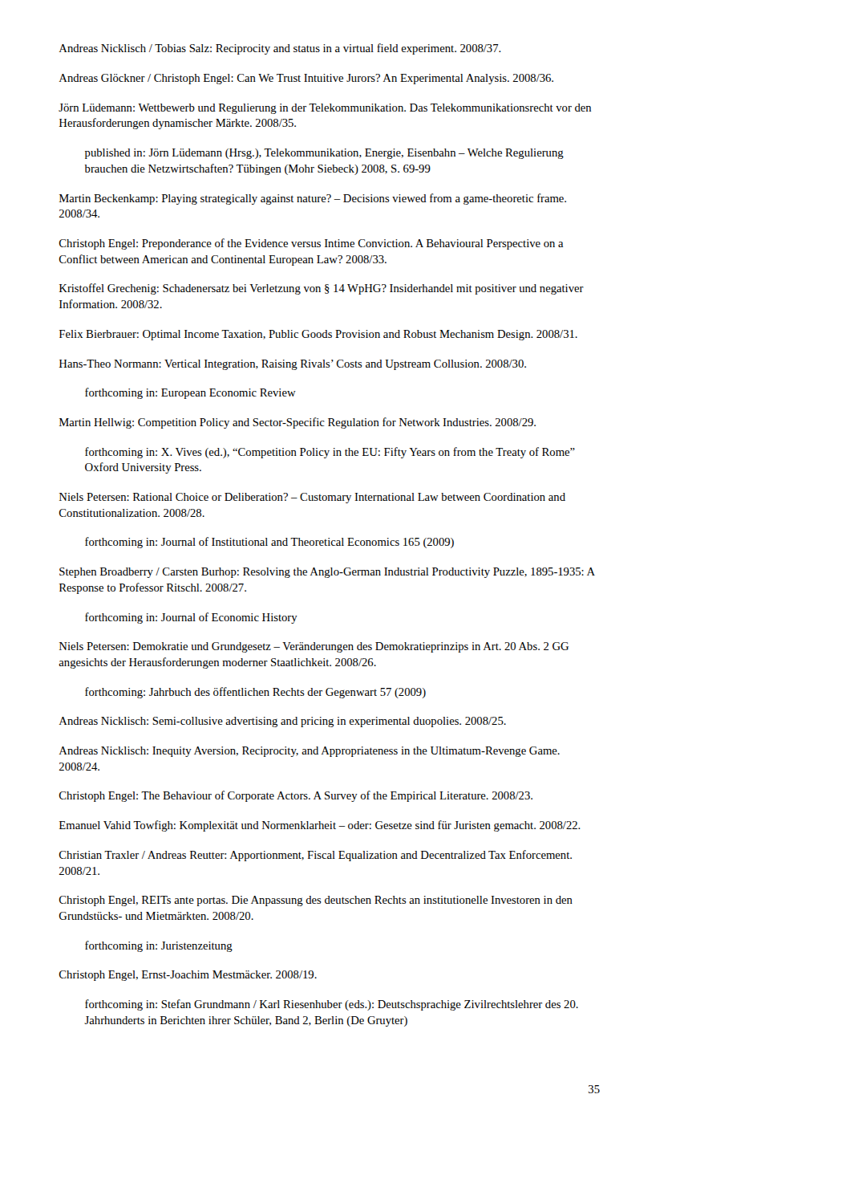Andreas Nicklisch / Tobias Salz: Reciprocity and status in a virtual field experiment. 2008/37.
Andreas Glöckner / Christoph Engel: Can We Trust Intuitive Jurors? An Experimental Analysis. 2008/36.
Jörn Lüdemann: Wettbewerb und Regulierung in der Telekommunikation. Das Telekommunikationsrecht vor den Herausforderungen dynamischer Märkte. 2008/35.
published in: Jörn Lüdemann (Hrsg.), Telekommunikation, Energie, Eisenbahn – Welche Regulierung brauchen die Netzwirtschaften? Tübingen (Mohr Siebeck) 2008, S. 69-99
Martin Beckenkamp: Playing strategically against nature? – Decisions viewed from a game-theoretic frame. 2008/34.
Christoph Engel: Preponderance of the Evidence versus Intime Conviction. A Behavioural Perspective on a Conflict between American and Continental European Law? 2008/33.
Kristoffel Grechenig: Schadenersatz bei Verletzung von § 14 WpHG? Insiderhandel mit positiver und negativer Information. 2008/32.
Felix Bierbrauer: Optimal Income Taxation, Public Goods Provision and Robust Mechanism Design. 2008/31.
Hans-Theo Normann: Vertical Integration, Raising Rivals’ Costs and Upstream Collusion. 2008/30.
forthcoming in: European Economic Review
Martin Hellwig: Competition Policy and Sector-Specific Regulation for Network Industries. 2008/29.
forthcoming in: X. Vives (ed.), “Competition Policy in the EU: Fifty Years on from the Treaty of Rome” Oxford University Press.
Niels Petersen: Rational Choice or Deliberation? – Customary International Law between Coordination and Constitutionalization. 2008/28.
forthcoming in: Journal of Institutional and Theoretical Economics 165 (2009)
Stephen Broadberry / Carsten Burhop: Resolving the Anglo-German Industrial Productivity Puzzle, 1895-1935: A Response to Professor Ritschl. 2008/27.
forthcoming in: Journal of Economic History
Niels Petersen: Demokratie und Grundgesetz – Veränderungen des Demokratieprinzips in Art. 20 Abs. 2 GG angesichts der Herausforderungen moderner Staatlichkeit. 2008/26.
forthcoming: Jahrbuch des öffentlichen Rechts der Gegenwart 57 (2009)
Andreas Nicklisch: Semi-collusive advertising and pricing in experimental duopolies. 2008/25.
Andreas Nicklisch: Inequity Aversion, Reciprocity, and Appropriateness in the Ultimatum-Revenge Game. 2008/24.
Christoph Engel: The Behaviour of Corporate Actors. A Survey of the Empirical Literature. 2008/23.
Emanuel Vahid Towfigh: Komplexität und Normenklarheit – oder: Gesetze sind für Juristen gemacht. 2008/22.
Christian Traxler / Andreas Reutter: Apportionment, Fiscal Equalization and Decentralized Tax Enforcement. 2008/21.
Christoph Engel, REITs ante portas. Die Anpassung des deutschen Rechts an institutionelle Investoren in den Grundstücks- und Mietmärkten. 2008/20.
forthcoming in: Juristenzeitung
Christoph Engel, Ernst-Joachim Mestmäcker. 2008/19.
forthcoming in: Stefan Grundmann / Karl Riesenhuber (eds.): Deutschsprachige Zivilrechtslehrer des 20. Jahrhunderts in Berichten ihrer Schüler, Band 2, Berlin (De Gruyter)
35